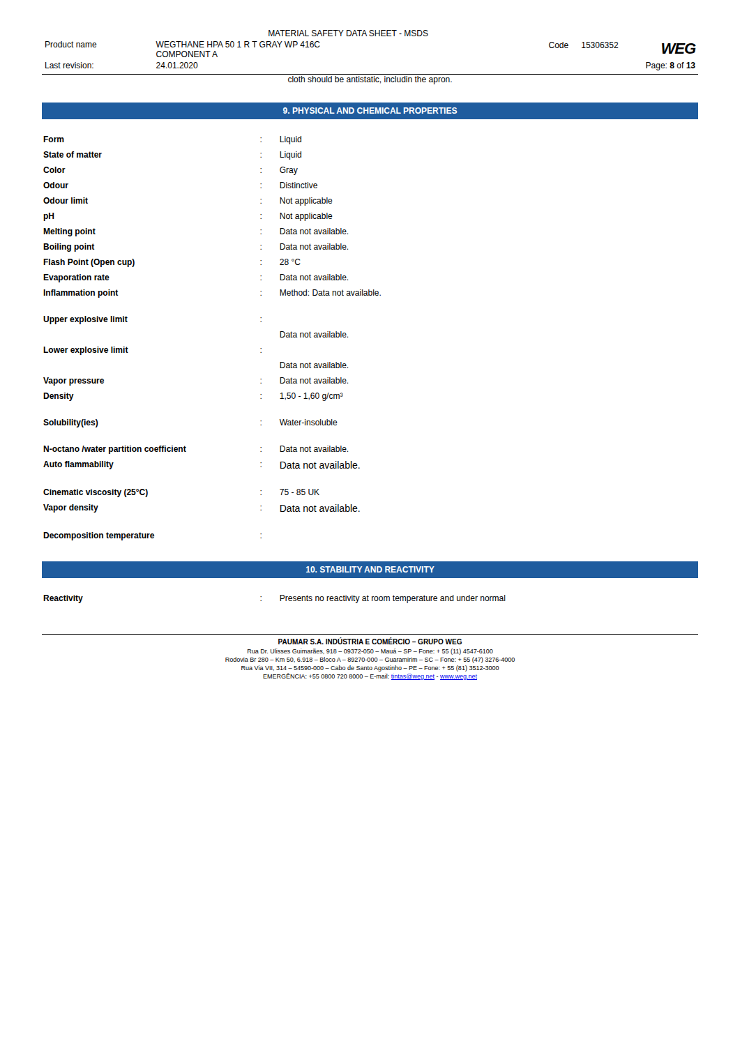| | MATERIAL SAFETY DATA SHEET - MSDS | |
| Product name | WEGTHANE HPA 50 1 R T GRAY WP 416C COMPONENT A | / Code / 15306352 / | WEG |
| Last revision: | 24.01.2020 | Page: 8 of 13 |
cloth should be antistatic, includin the apron.
9. PHYSICAL AND CHEMICAL PROPERTIES
| Form | : | Liquid |
| State of matter | : | Liquid |
| Color | : | Gray |
| Odour | : | Distinctive |
| Odour limit | : | Not applicable |
| pH | : | Not applicable |
| Melting point | : | Data not available. |
| Boiling point | : | Data not available. |
| Flash Point (Open cup) | : | 28 °C |
| Evaporation rate | : | Data not available. |
| Inflammation point | : | Method: Data not available. |
| Upper explosive limit | : | |
| | | Data not available. |
| Lower explosive limit | : | |
| | | Data not available. |
| Vapor pressure | : | Data not available. |
| Density | : | 1,50 - 1,60 g/cm³ |
| Solubility(ies) | : | Water-insoluble |
| N-octano /water partition coefficient | : | Data not available. |
| Auto flammability | : | Data not available. |
| Cinematic viscosity (25°C) | : | 75 - 85 UK |
| Vapor density | : | Data not available. |
| Decomposition temperature | : | |
10. STABILITY AND REACTIVITY
| Reactivity | : | Presents no reactivity at room temperature and under normal |
PAUMAR S.A. INDÚSTRIA E COMÉRCIO – GRUPO WEG
Rua Dr. Ulisses Guimarães, 918 – 09372-050 – Mauá – SP – Fone: + 55 (11) 4547-6100
Rodovia Br 280 – Km 50, 6.918 – Bloco A – 89270-000 – Guaramirim – SC – Fone: + 55 (47) 3276-4000
Rua Via VII, 314 – 54590-000 – Cabo de Santo Agostinho – PE – Fone: + 55 (81) 3512-3000
EMERGÊNCIA: +55 0800 720 8000 – E-mail: tintas@weg.net - www.weg.net